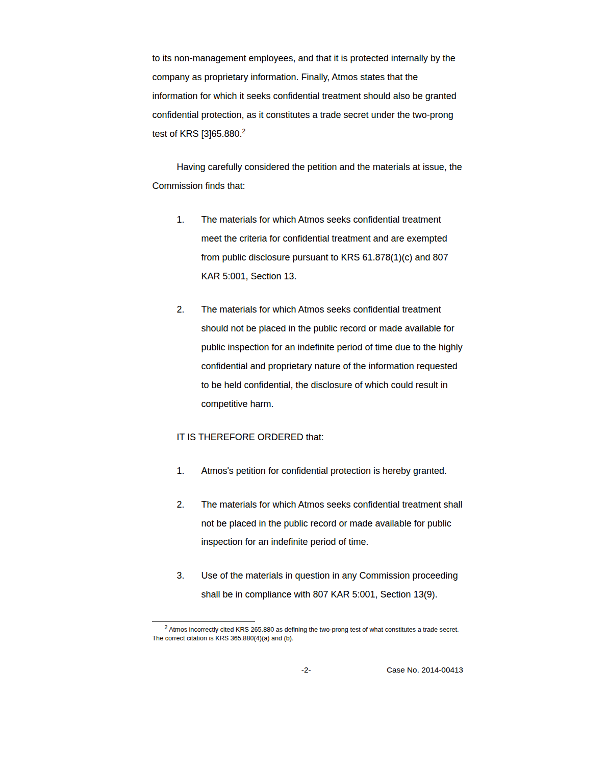to its non-management employees, and that it is protected internally by the company as proprietary information. Finally, Atmos states that the information for which it seeks confidential treatment should also be granted confidential protection, as it constitutes a trade secret under the two-prong test of KRS [3]65.880.2
Having carefully considered the petition and the materials at issue, the Commission finds that:
1. The materials for which Atmos seeks confidential treatment meet the criteria for confidential treatment and are exempted from public disclosure pursuant to KRS 61.878(1)(c) and 807 KAR 5:001, Section 13.
2. The materials for which Atmos seeks confidential treatment should not be placed in the public record or made available for public inspection for an indefinite period of time due to the highly confidential and proprietary nature of the information requested to be held confidential, the disclosure of which could result in competitive harm.
IT IS THEREFORE ORDERED that:
1. Atmos's petition for confidential protection is hereby granted.
2. The materials for which Atmos seeks confidential treatment shall not be placed in the public record or made available for public inspection for an indefinite period of time.
3. Use of the materials in question in any Commission proceeding shall be in compliance with 807 KAR 5:001, Section 13(9).
2 Atmos incorrectly cited KRS 265.880 as defining the two-prong test of what constitutes a trade secret. The correct citation is KRS 365.880(4)(a) and (b).
-2- Case No. 2014-00413